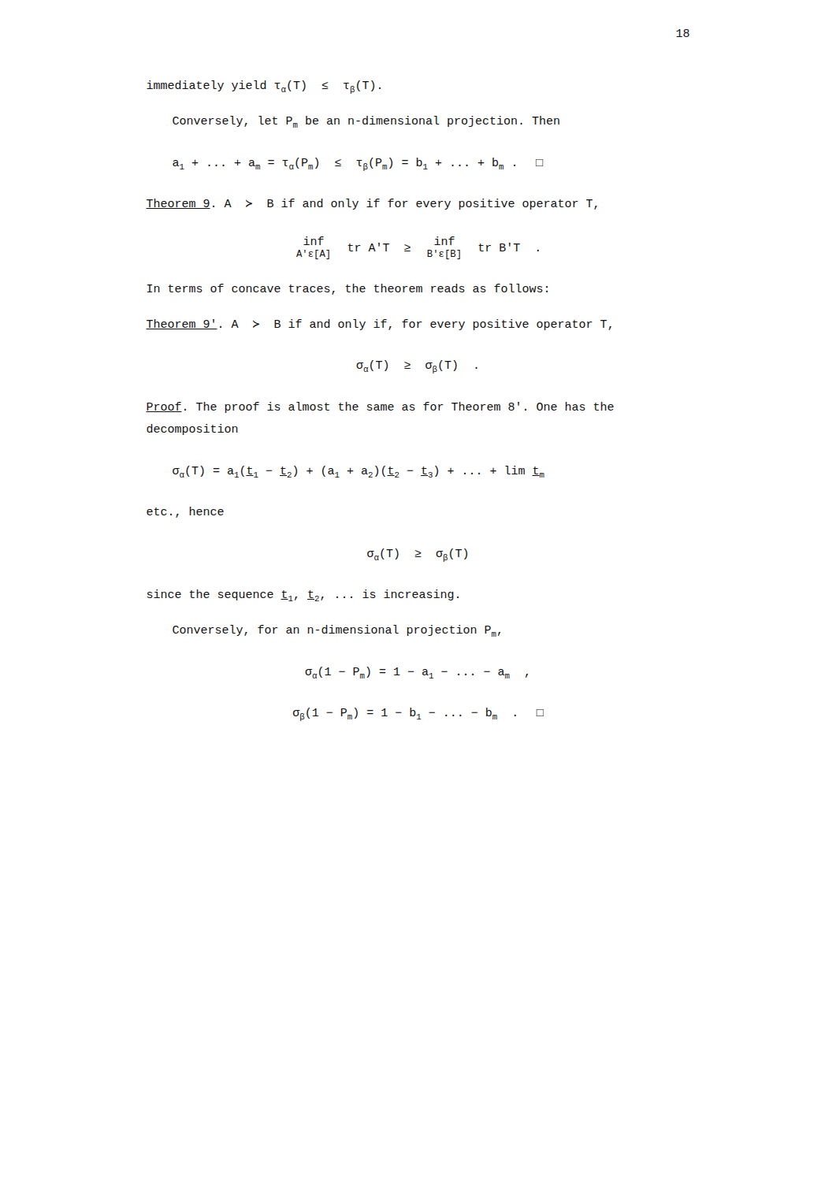18
immediately yield τα(T) ≤ τβ(T).
Conversely, let Pm be an n-dimensional projection. Then
a1 + ... + am = τα(Pm) ≤ τβ(Pm) = b1 + ... + bm . □
Theorem 9. A ≻ B if and only if for every positive operator T,
inf A'ε[A] tr A'T ≥ inf B'ε[B] tr B'T .
In terms of concave traces, the theorem reads as follows:
Theorem 9'. A ≻ B if and only if, for every positive operator T,
σα(T) ≥ σβ(T) .
Proof. The proof is almost the same as for Theorem 8'. One has the decomposition
σα(T) = a1(t1 − t2) + (a1 + a2)(t2 − t3) + ... + lim tm
etc., hence
σα(T) ≥ σβ(T)
since the sequence t1, t2, ... is increasing.
Conversely, for an n-dimensional projection Pm,
σα(1 − Pm) = 1 − a1 − ... − am ,
σβ(1 − Pm) = 1 − b1 − ... − bm . □